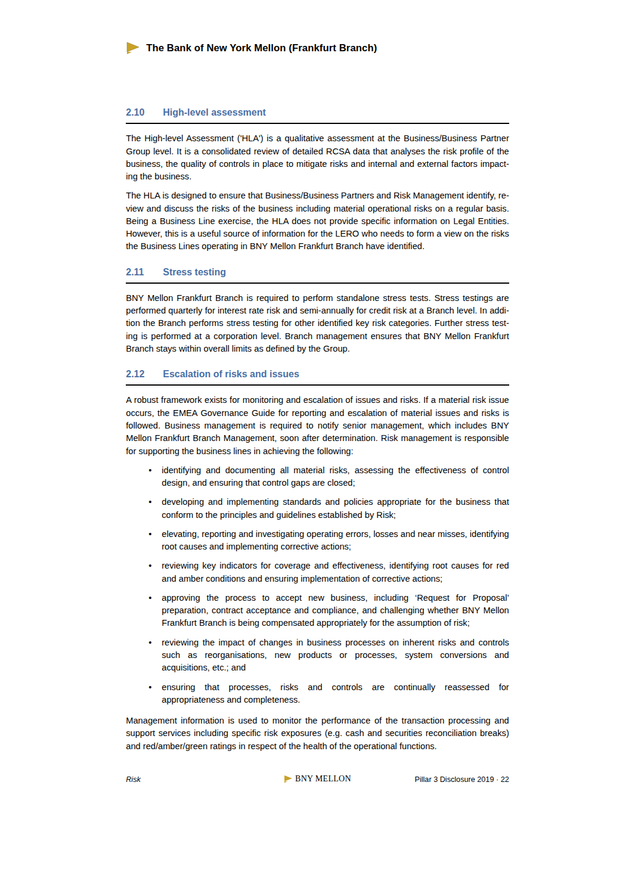The Bank of New York Mellon (Frankfurt Branch)
2.10 High-level assessment
The High-level Assessment ('HLA') is a qualitative assessment at the Business/Business Partner Group level. It is a consolidated review of detailed RCSA data that analyses the risk profile of the business, the quality of controls in place to mitigate risks and internal and external factors impacting the business.
The HLA is designed to ensure that Business/Business Partners and Risk Management identify, review and discuss the risks of the business including material operational risks on a regular basis. Being a Business Line exercise, the HLA does not provide specific information on Legal Entities. However, this is a useful source of information for the LERO who needs to form a view on the risks the Business Lines operating in BNY Mellon Frankfurt Branch have identified.
2.11 Stress testing
BNY Mellon Frankfurt Branch is required to perform standalone stress tests. Stress testings are performed quarterly for interest rate risk and semi-annually for credit risk at a Branch level. In addition the Branch performs stress testing for other identified key risk categories. Further stress testing is performed at a corporation level. Branch management ensures that BNY Mellon Frankfurt Branch stays within overall limits as defined by the Group.
2.12 Escalation of risks and issues
A robust framework exists for monitoring and escalation of issues and risks. If a material risk issue occurs, the EMEA Governance Guide for reporting and escalation of material issues and risks is followed. Business management is required to notify senior management, which includes BNY Mellon Frankfurt Branch Management, soon after determination. Risk management is responsible for supporting the business lines in achieving the following:
•identifying and documenting all material risks, assessing the effectiveness of control design, and ensuring that control gaps are closed;
•developing and implementing standards and policies appropriate for the business that conform to the principles and guidelines established by Risk;
•elevating, reporting and investigating operating errors, losses and near misses, identifying root causes and implementing corrective actions;
•reviewing key indicators for coverage and effectiveness, identifying root causes for red and amber conditions and ensuring implementation of corrective actions;
•approving the process to accept new business, including ‘Request for Proposal’ preparation, contract acceptance and compliance, and challenging whether BNY Mellon Frankfurt Branch is being compensated appropriately for the assumption of risk;
•reviewing the impact of changes in business processes on inherent risks and controls such as reorganisations, new products or processes, system conversions and acquisitions, etc.; and
•ensuring that processes, risks and controls are continually reassessed for appropriateness and completeness.
Management information is used to monitor the performance of the transaction processing and support services including specific risk exposures (e.g. cash and securities reconciliation breaks) and red/amber/green ratings in respect of the health of the operational functions.
Risk
BNY MELLON
Pillar 3 Disclosure 2019 · 22